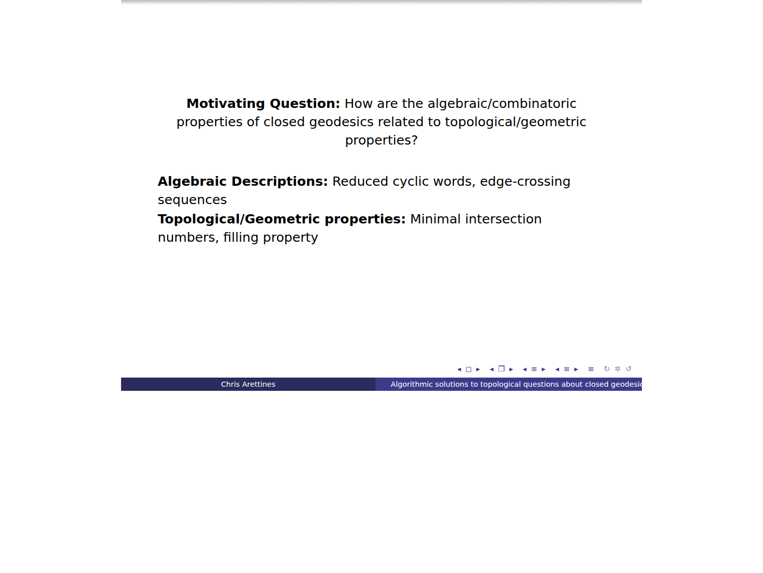Motivating Question: How are the algebraic/combinatoric properties of closed geodesics related to topological/geometric properties?
Algebraic Descriptions: Reduced cyclic words, edge-crossing sequences
Topological/Geometric properties: Minimal intersection numbers, filling property
◂ ◻ ▸ ◂ ❐ ▸ ◂ ≡ ▸ ◂ ≡ ▸ ≡ ↻ ✲ ↺
Chris Arettines
Algorithmic solutions to topological questions about closed geodesics